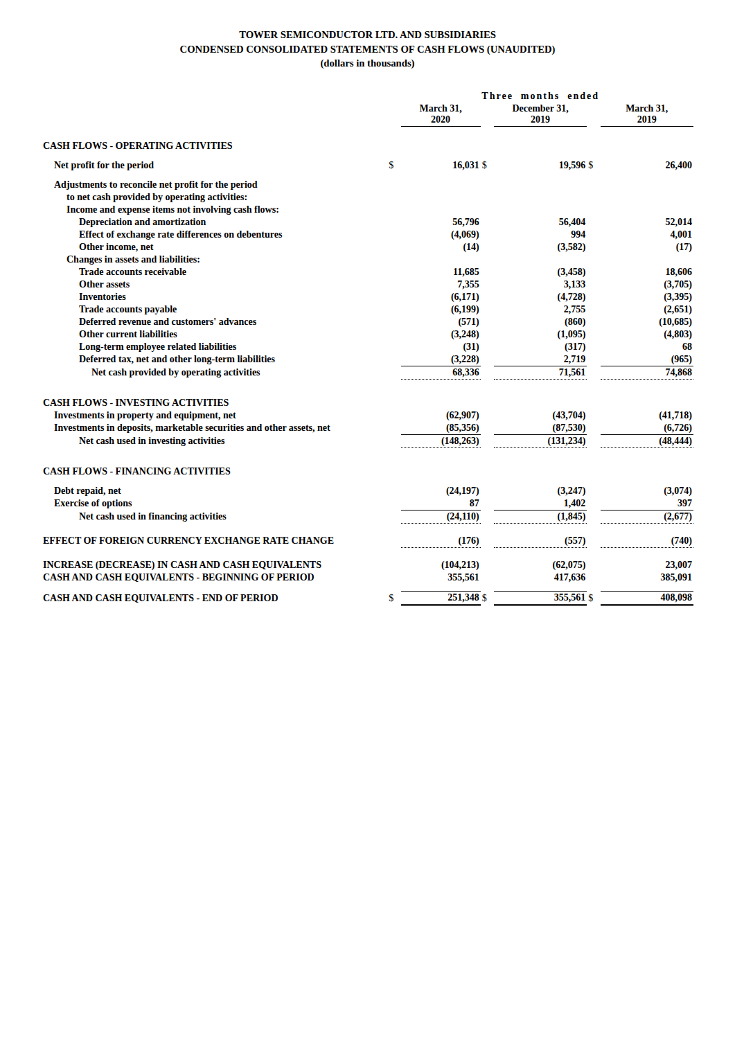TOWER SEMICONDUCTOR LTD. AND SUBSIDIARIES
CONDENSED CONSOLIDATED STATEMENTS OF CASH FLOWS (UNAUDITED)
(dollars in thousands)
| | Three months ended |
| | | March 31, 2020 | | December 31, 2019 | | March 31, 2019 |
| CASH FLOWS - OPERATING ACTIVITIES | |
| Net profit for the period | $ | 16,031 | $ | 19,596 | $ | 26,400 |
| Adjustments to reconcile net profit for the period | |
| to net cash provided by operating activities: | |
| Income and expense items not involving cash flows: | |
| Depreciation and amortization | | 56,796 | | 56,404 | | 52,014 |
| Effect of exchange rate differences on debentures | | (4,069) | | 994 | | 4,001 |
| Other income, net | | (14) | | (3,582) | | (17) |
| Changes in assets and liabilities: | |
| Trade accounts receivable | | 11,685 | | (3,458) | | 18,606 |
| Other assets | | 7,355 | | 3,133 | | (3,705) |
| Inventories | | (6,171) | | (4,728) | | (3,395) |
| Trade accounts payable | | (6,199) | | 2,755 | | (2,651) |
| Deferred revenue and customers' advances | | (571) | | (860) | | (10,685) |
| Other current liabilities | | (3,248) | | (1,095) | | (4,803) |
| Long-term employee related liabilities | | (31) | | (317) | | 68 |
| Deferred tax, net and other long-term liabilities | | (3,228) | | 2,719 | | (965) |
| Net cash provided by operating activities | | 68,336 | | 71,561 | | 74,868 |
| CASH FLOWS - INVESTING ACTIVITIES | |
| Investments in property and equipment, net | | (62,907) | | (43,704) | | (41,718) |
| Investments in deposits, marketable securities and other assets, net | | (85,356) | | (87,530) | | (6,726) |
| Net cash used in investing activities | | (148,263) | | (131,234) | | (48,444) |
| CASH FLOWS - FINANCING ACTIVITIES | |
| Debt repaid, net | | (24,197) | | (3,247) | | (3,074) |
| Exercise of options | | 87 | | 1,402 | | 397 |
| Net cash used in financing activities | | (24,110) | | (1,845) | | (2,677) |
| EFFECT OF FOREIGN CURRENCY EXCHANGE RATE CHANGE | | (176) | | (557) | | (740) |
| INCREASE (DECREASE) IN CASH AND CASH EQUIVALENTS | | (104,213) | | (62,075) | | 23,007 |
| CASH AND CASH EQUIVALENTS - BEGINNING OF PERIOD | | 355,561 | | 417,636 | | 385,091 |
| CASH AND CASH EQUIVALENTS - END OF PERIOD | $ | 251,348 | $ | 355,561 | $ | 408,098 |